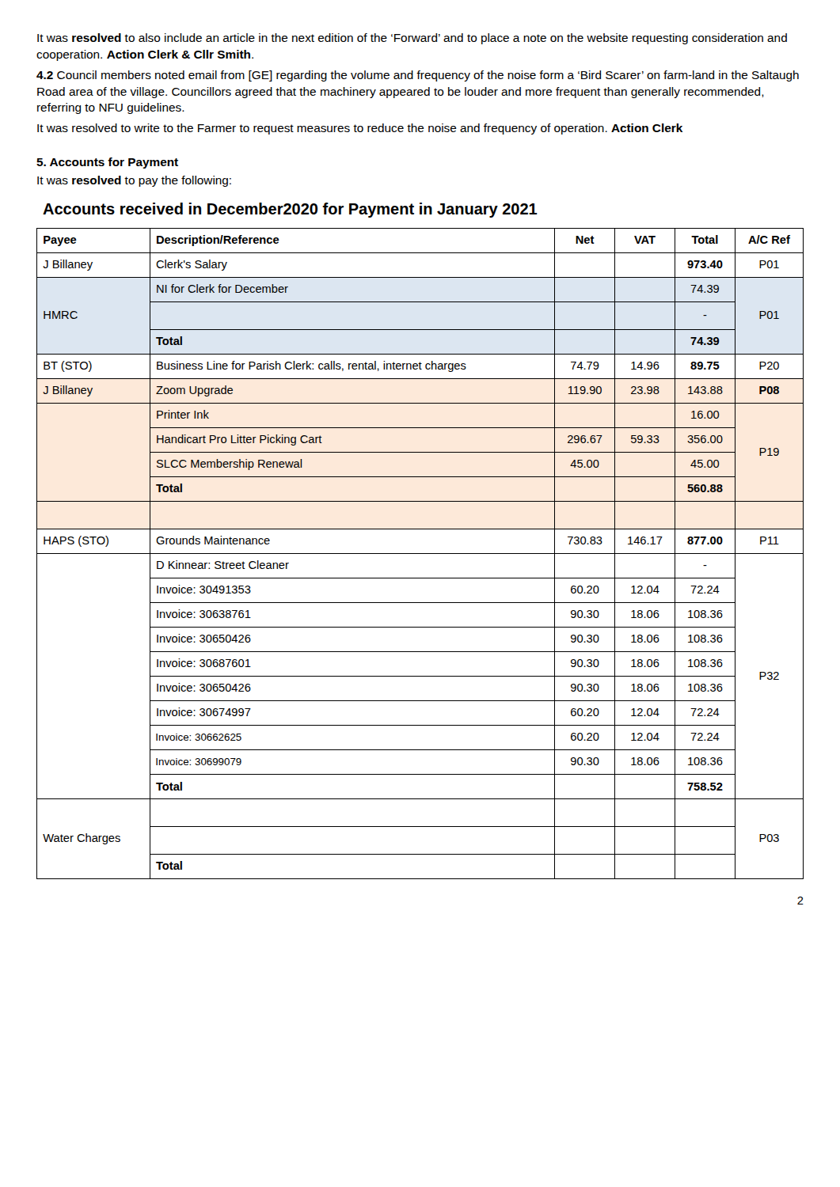It was resolved to also include an article in the next edition of the ‘Forward’ and to place a note on the website requesting consideration and cooperation. Action Clerk & Cllr Smith.
4.2 Council members noted email from [GE] regarding the volume and frequency of the noise form a ‘Bird Scarer’ on farm-land in the Saltaugh Road area of the village. Councillors agreed that the machinery appeared to be louder and more frequent than generally recommended, referring to NFU guidelines.
It was resolved to write to the Farmer to request measures to reduce the noise and frequency of operation. Action Clerk
5. Accounts for Payment
It was resolved to pay the following:
Accounts received in December2020 for Payment in January 2021
| Payee | Description/Reference | Net | VAT | Total | A/C Ref |
| --- | --- | --- | --- | --- | --- |
| J Billaney | Clerk's Salary | | | 973.40 | P01 |
| HMRC | NI for Clerk for December | | | 74.39 | P01 |
| | | | - |
| Total | | | 74.39 |
| BT (STO) | Business Line for Parish Clerk: calls, rental, internet charges | 74.79 | 14.96 | 89.75 | P20 |
| J Billaney | Zoom Upgrade | 119.90 | 23.98 | 143.88 | P08 |
| | Printer Ink | | | 16.00 | P19 |
| Handicart Pro Litter Picking Cart | 296.67 | 59.33 | 356.00 |
| SLCC Membership Renewal | 45.00 | | 45.00 |
| Total | | | 560.88 |
| HAPS (STO) | Grounds Maintenance | 730.83 | 146.17 | 877.00 | P11 |
| | D Kinnear: Street Cleaner | | | - | P32 |
| Invoice: 30491353 | 60.20 | 12.04 | 72.24 |
| Invoice: 30638761 | 90.30 | 18.06 | 108.36 |
| Invoice: 30650426 | 90.30 | 18.06 | 108.36 |
| Invoice: 30687601 | 90.30 | 18.06 | 108.36 |
| Invoice: 30650426 | 90.30 | 18.06 | 108.36 |
| Invoice: 30674997 | 60.20 | 12.04 | 72.24 |
| Invoice: 30662625 | 60.20 | 12.04 | 72.24 |
| Invoice: 30699079 | 90.30 | 18.06 | 108.36 |
| Total | | | 758.52 |
| Water Charges | | | | | P03 |
| Total | | | |
2